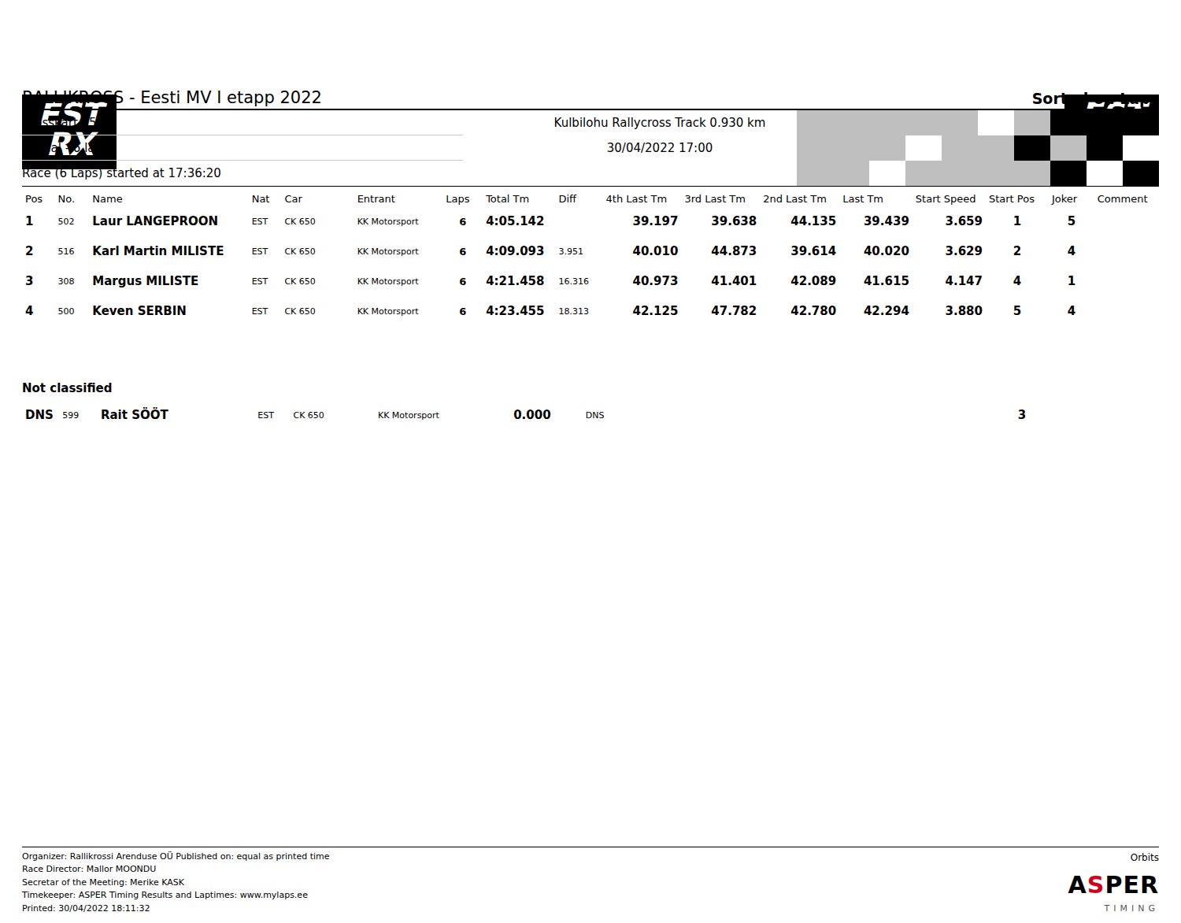EST RX
EST RX
RALLIKROSS - Eesti MV I etapp 2022
Sorted on Laps
Crosskart 650
A-Final - 6 laps
Race (6 Laps) started at 17:36:20
Kulbilohu Rallycross Track 0.930 km
30/04/2022 17:00
| Pos | No. | Name | Nat | Car | Entrant | Laps | Total Tm | Diff | 4th Last Tm | 3rd Last Tm | 2nd Last Tm | Last Tm | Start Speed | Start Pos | Joker | Comment |
| --- | --- | --- | --- | --- | --- | --- | --- | --- | --- | --- | --- | --- | --- | --- | --- | --- |
| 1 | 502 | Laur LANGEPROON | EST | CK 650 | KK Motorsport | 6 | 4:05.142 | | 39.197 | 39.638 | 44.135 | 39.439 | 3.659 | 1 | 5 | |
| 2 | 516 | Karl Martin MILISTE | EST | CK 650 | KK Motorsport | 6 | 4:09.093 | 3.951 | 40.010 | 44.873 | 39.614 | 40.020 | 3.629 | 2 | 4 | |
| 3 | 308 | Margus MILISTE | EST | CK 650 | KK Motorsport | 6 | 4:21.458 | 16.316 | 40.973 | 41.401 | 42.089 | 41.615 | 4.147 | 4 | 1 | |
| 4 | 500 | Keven SERBIN | EST | CK 650 | KK Motorsport | 6 | 4:23.455 | 18.313 | 42.125 | 47.782 | 42.780 | 42.294 | 3.880 | 5 | 4 | |
Not classified
| DNS | 599 | Rait SÖÖT | EST | CK 650 | KK Motorsport | | 0.000 | DNS | | | | | | 3 | | |
Orbits
Organizer: Rallikrossi Arenduse OÜ Published on: equal as printed time
Race Director: Mallor MOONDU
Secretar of the Meeting: Merike KASK
Timekeeper: ASPER Timing Results and Laptimes: www.mylaps.ee
Printed: 30/04/2022 18:11:32
ASPER
TIMING